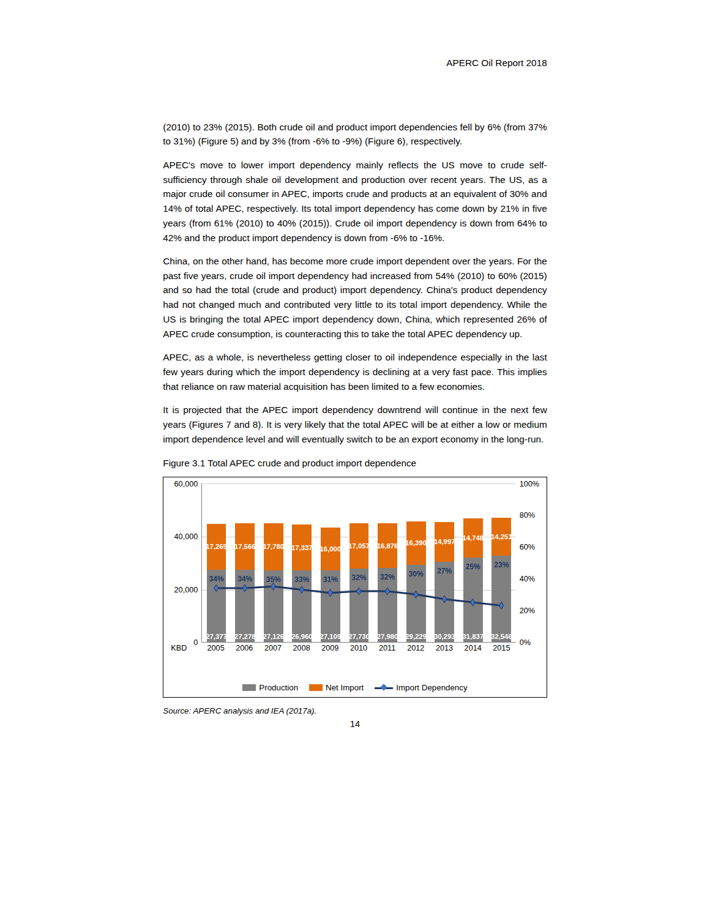APERC Oil Report 2018
(2010) to 23% (2015). Both crude oil and product import dependencies fell by 6% (from 37% to 31%) (Figure 5) and by 3% (from -6% to -9%) (Figure 6), respectively.
APEC's move to lower import dependency mainly reflects the US move to crude self-sufficiency through shale oil development and production over recent years. The US, as a major crude oil consumer in APEC, imports crude and products at an equivalent of 30% and 14% of total APEC, respectively. Its total import dependency has come down by 21% in five years (from 61% (2010) to 40% (2015)). Crude oil import dependency is down from 64% to 42% and the product import dependency is down from -6% to -16%.
China, on the other hand, has become more crude import dependent over the years. For the past five years, crude oil import dependency had increased from 54% (2010) to 60% (2015) and so had the total (crude and product) import dependency. China's product dependency had not changed much and contributed very little to its total import dependency. While the US is bringing the total APEC import dependency down, China, which represented 26% of APEC crude consumption, is counteracting this to take the total APEC dependency up.
APEC, as a whole, is nevertheless getting closer to oil independence especially in the last few years during which the import dependency is declining at a very fast pace. This implies that reliance on raw material acquisition has been limited to a few economies.
It is projected that the APEC import dependency downtrend will continue in the next few years (Figures 7 and 8). It is very likely that the total APEC will be at either a low or medium import dependence level and will eventually switch to be an export economy in the long-run.
Figure 3.1 Total APEC crude and product import dependence
60,000
40,000
20,000
0
100%
80%
60%
40%
20%
0%
17,265
34% 27,377
17,566
34% 27,278
17,780
35% 27,126
17,337
33% 26,960
16,000
31% 27,109
17,057
32% 27,730
16,876
32% 27,980
16,390
30% 29,229
14,997
27% 30,293
14,748
25% 31,837
14,251
23% 32,546
KBD
2005 2006 2007 2008 2009 2010 2011 2012 2013 2014 2015
Production
Net Import
Import Dependency
Source: APERC analysis and IEA (2017a).
14